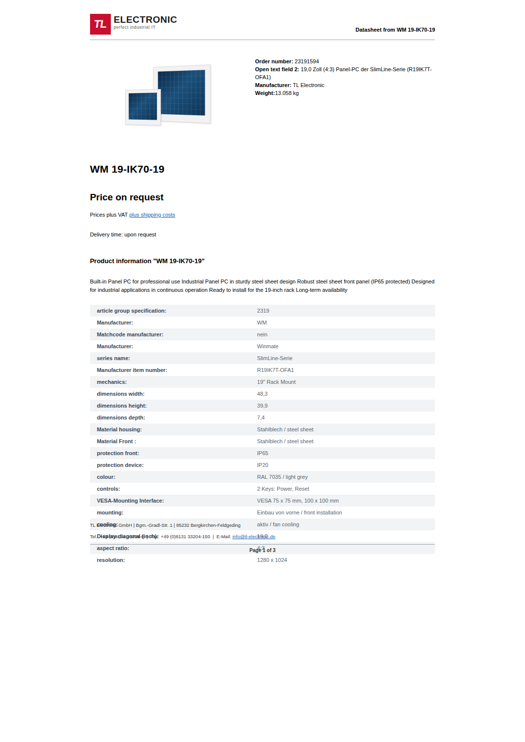TL
ELECTRONIC
perfect industrial IT
Datasheet from WM 19-IK70-19
Order number: 23191594
Open text field 2: 19,0 Zoll (4:3) Panel-PC der SlimLine-Serie (R19IK7T-OFA1)
Manufacturer: TL Electronic
Weight: 13.058 kg
WM 19-IK70-19
Price on request
Prices plus VAT plus shipping costs
Delivery time: upon request
Product information "WM 19-IK70-19"
Built-in Panel PC for professional use Industrial Panel PC in sturdy steel sheet design Robust steel sheet front panel (IP65 protected) Designed for industrial applications in continuous operation Ready to install for the 19-inch rack Long-term availability
| article group specification: | 2319 |
| Manufacturer: | WM |
| Matchcode manufacturer: | nein |
| Manufacturer: | Winmate |
| series name: | SlimLine-Serie |
| Manufacturer item number: | R19IK7T-OFA1 |
| mechanics: | 19" Rack Mount |
| dimensions width: | 48,3 |
| dimensions height: | 39,9 |
| dimensions depth: | 7,4 |
| Material housing: | Stahlblech / steel sheet |
| Material Front : | Stahlblech / steel sheet |
| protection front: | IP65 |
| protection device: | IP20 |
| colour: | RAL 7035 / light grey |
| controls: | 2 Keys: Power, Reset |
| VESA-Mounting Interface: | VESA 75 x 75 mm, 100 x 100 mm |
| mounting: | Einbau von vorne / front installation |
| cooling: | aktiv / fan cooling |
| Display-diagonal (inch): | 19,0 |
| aspect ratio: | 4:3 |
| resolution: | 1280 x 1024 |
TL Electronic GmbH | Bgm.-Gradl-Str. 1 | 85232 Bergkirchen-Feldgeding
Tel.: +49 (0)8131 33204-0 | Fax: +49 (0)8131 33204-150 | E-Mail: info@tl-electronic.de
Page 1 of 3